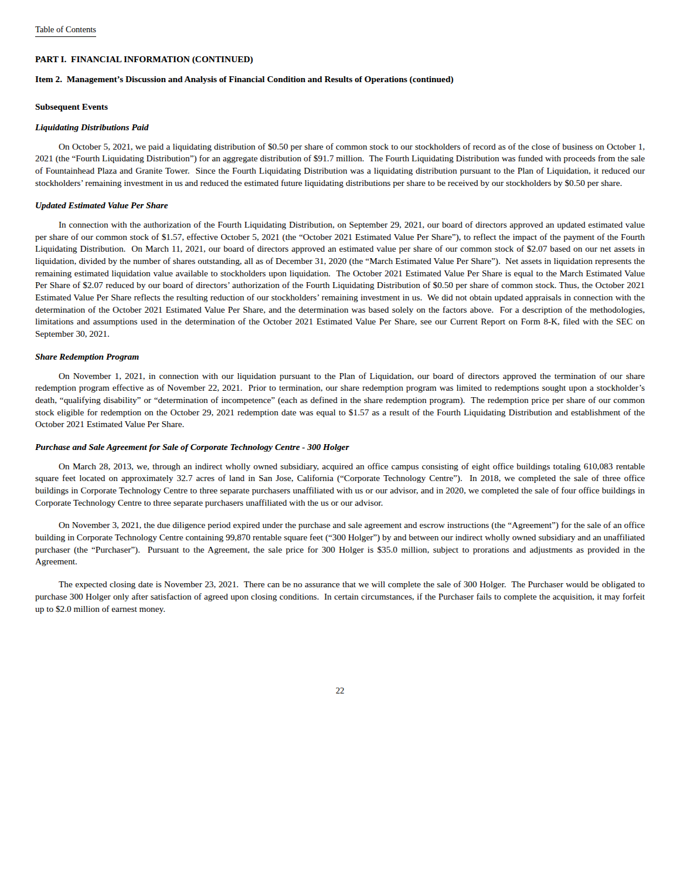Table of Contents
PART I. FINANCIAL INFORMATION (CONTINUED)
Item 2. Management’s Discussion and Analysis of Financial Condition and Results of Operations (continued)
Subsequent Events
Liquidating Distributions Paid
On October 5, 2021, we paid a liquidating distribution of $0.50 per share of common stock to our stockholders of record as of the close of business on October 1, 2021 (the “Fourth Liquidating Distribution”) for an aggregate distribution of $91.7 million. The Fourth Liquidating Distribution was funded with proceeds from the sale of Fountainhead Plaza and Granite Tower. Since the Fourth Liquidating Distribution was a liquidating distribution pursuant to the Plan of Liquidation, it reduced our stockholders’ remaining investment in us and reduced the estimated future liquidating distributions per share to be received by our stockholders by $0.50 per share.
Updated Estimated Value Per Share
In connection with the authorization of the Fourth Liquidating Distribution, on September 29, 2021, our board of directors approved an updated estimated value per share of our common stock of $1.57, effective October 5, 2021 (the “October 2021 Estimated Value Per Share”), to reflect the impact of the payment of the Fourth Liquidating Distribution. On March 11, 2021, our board of directors approved an estimated value per share of our common stock of $2.07 based on our net assets in liquidation, divided by the number of shares outstanding, all as of December 31, 2020 (the “March Estimated Value Per Share”). Net assets in liquidation represents the remaining estimated liquidation value available to stockholders upon liquidation. The October 2021 Estimated Value Per Share is equal to the March Estimated Value Per Share of $2.07 reduced by our board of directors’ authorization of the Fourth Liquidating Distribution of $0.50 per share of common stock. Thus, the October 2021 Estimated Value Per Share reflects the resulting reduction of our stockholders’ remaining investment in us. We did not obtain updated appraisals in connection with the determination of the October 2021 Estimated Value Per Share, and the determination was based solely on the factors above. For a description of the methodologies, limitations and assumptions used in the determination of the October 2021 Estimated Value Per Share, see our Current Report on Form 8-K, filed with the SEC on September 30, 2021.
Share Redemption Program
On November 1, 2021, in connection with our liquidation pursuant to the Plan of Liquidation, our board of directors approved the termination of our share redemption program effective as of November 22, 2021. Prior to termination, our share redemption program was limited to redemptions sought upon a stockholder’s death, “qualifying disability” or “determination of incompetence” (each as defined in the share redemption program). The redemption price per share of our common stock eligible for redemption on the October 29, 2021 redemption date was equal to $1.57 as a result of the Fourth Liquidating Distribution and establishment of the October 2021 Estimated Value Per Share.
Purchase and Sale Agreement for Sale of Corporate Technology Centre - 300 Holger
On March 28, 2013, we, through an indirect wholly owned subsidiary, acquired an office campus consisting of eight office buildings totaling 610,083 rentable square feet located on approximately 32.7 acres of land in San Jose, California (“Corporate Technology Centre”). In 2018, we completed the sale of three office buildings in Corporate Technology Centre to three separate purchasers unaffiliated with us or our advisor, and in 2020, we completed the sale of four office buildings in Corporate Technology Centre to three separate purchasers unaffiliated with the us or our advisor.
On November 3, 2021, the due diligence period expired under the purchase and sale agreement and escrow instructions (the “Agreement”) for the sale of an office building in Corporate Technology Centre containing 99,870 rentable square feet (“300 Holger”) by and between our indirect wholly owned subsidiary and an unaffiliated purchaser (the “Purchaser”). Pursuant to the Agreement, the sale price for 300 Holger is $35.0 million, subject to prorations and adjustments as provided in the Agreement.
The expected closing date is November 23, 2021. There can be no assurance that we will complete the sale of 300 Holger. The Purchaser would be obligated to purchase 300 Holger only after satisfaction of agreed upon closing conditions. In certain circumstances, if the Purchaser fails to complete the acquisition, it may forfeit up to $2.0 million of earnest money.
22